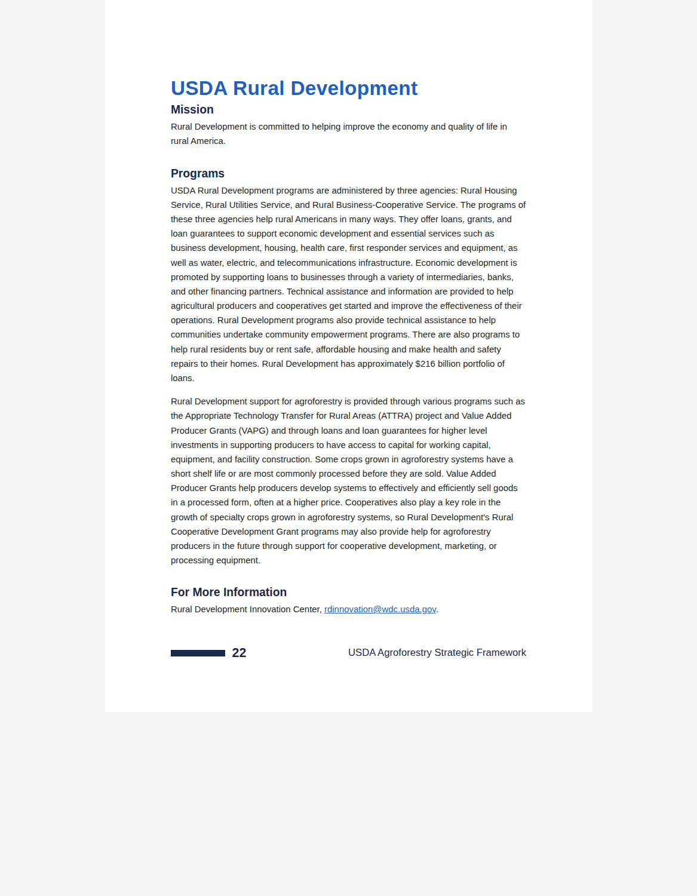USDA Rural Development
Mission
Rural Development is committed to helping improve the economy and quality of life in rural America.
Programs
USDA Rural Development programs are administered by three agencies: Rural Housing Service, Rural Utilities Service, and Rural Business-Cooperative Service. The programs of these three agencies help rural Americans in many ways. They offer loans, grants, and loan guarantees to support economic development and essential services such as business development, housing, health care, first responder services and equipment, as well as water, electric, and telecommunications infrastructure. Economic development is promoted by supporting loans to businesses through a variety of intermediaries, banks, and other financing partners. Technical assistance and information are provided to help agricultural producers and cooperatives get started and improve the effectiveness of their operations. Rural Development programs also provide technical assistance to help communities undertake community empowerment programs. There are also programs to help rural residents buy or rent safe, affordable housing and make health and safety repairs to their homes. Rural Development has approximately $216 billion portfolio of loans.
Rural Development support for agroforestry is provided through various programs such as the Appropriate Technology Transfer for Rural Areas (ATTRA) project and Value Added Producer Grants (VAPG) and through loans and loan guarantees for higher level investments in supporting producers to have access to capital for working capital, equipment, and facility construction. Some crops grown in agroforestry systems have a short shelf life or are most commonly processed before they are sold. Value Added Producer Grants help producers develop systems to effectively and efficiently sell goods in a processed form, often at a higher price. Cooperatives also play a key role in the growth of specialty crops grown in agroforestry systems, so Rural Development's Rural Cooperative Development Grant programs may also provide help for agroforestry producers in the future through support for cooperative development, marketing, or processing equipment.
For More Information
Rural Development Innovation Center, rdinnovation@wdc.usda.gov.
22
USDA Agroforestry Strategic Framework